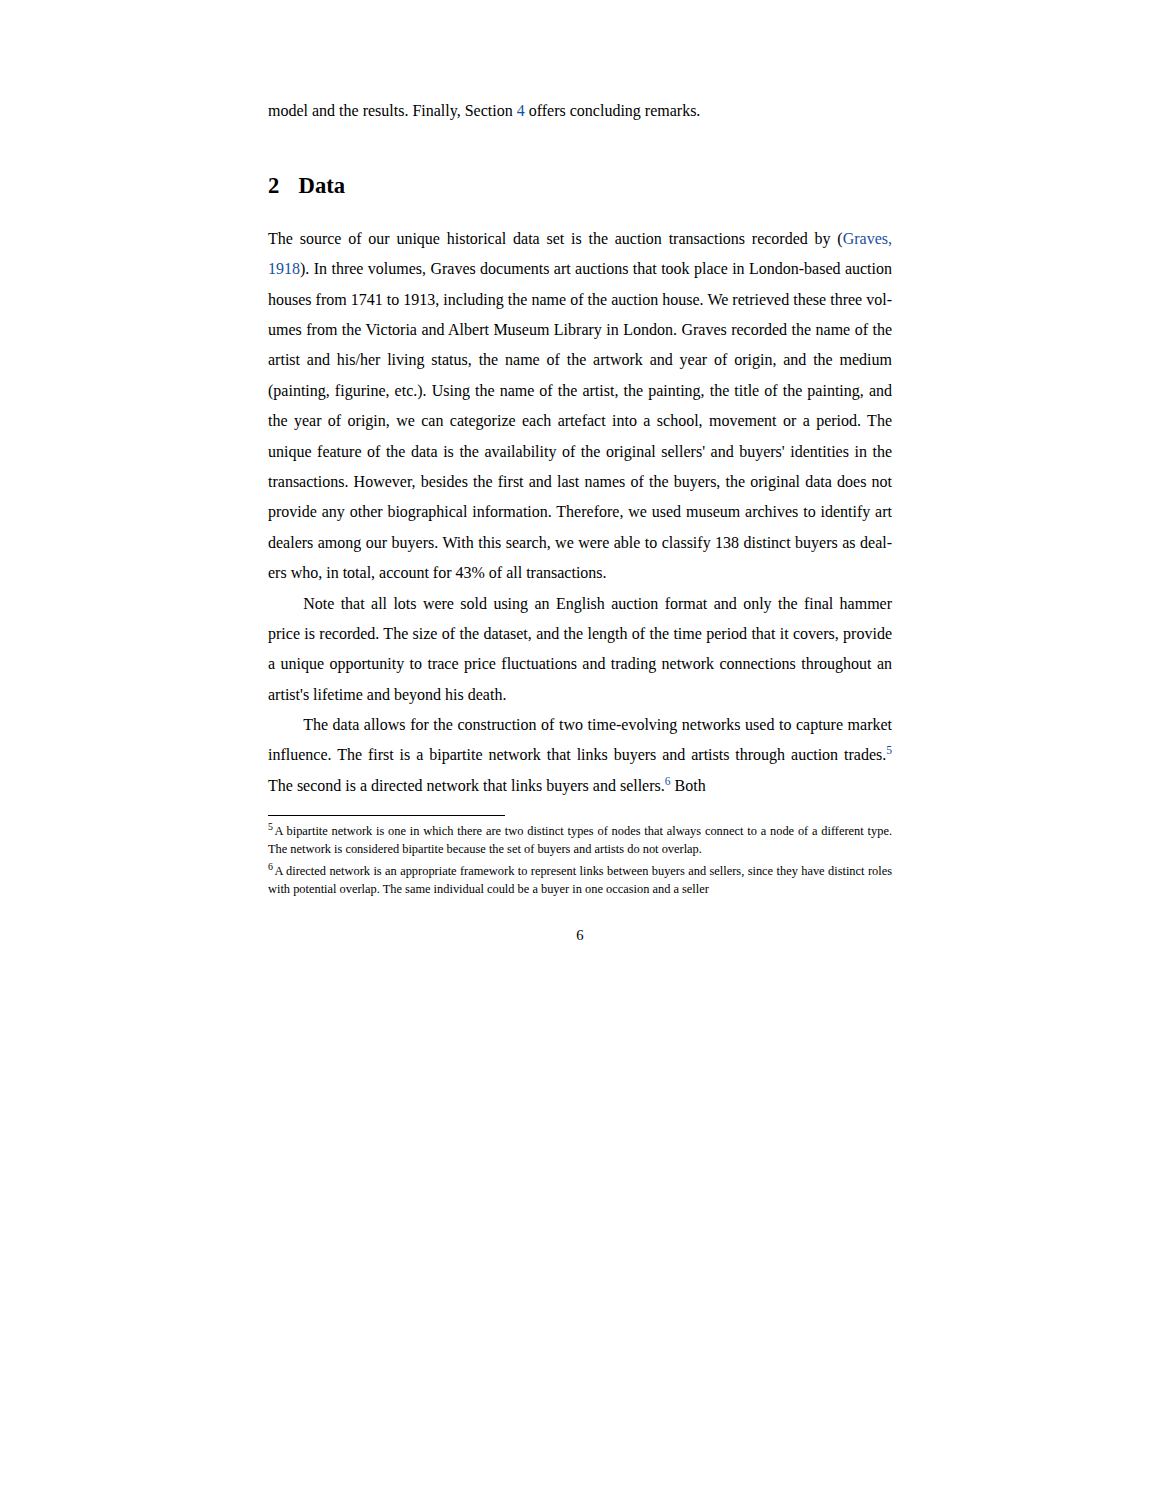model and the results. Finally, Section 4 offers concluding remarks.
2 Data
The source of our unique historical data set is the auction transactions recorded by (Graves, 1918). In three volumes, Graves documents art auctions that took place in London-based auction houses from 1741 to 1913, including the name of the auction house. We retrieved these three volumes from the Victoria and Albert Museum Library in London. Graves recorded the name of the artist and his/her living status, the name of the artwork and year of origin, and the medium (painting, figurine, etc.). Using the name of the artist, the painting, the title of the painting, and the year of origin, we can categorize each artefact into a school, movement or a period. The unique feature of the data is the availability of the original sellers' and buyers' identities in the transactions. However, besides the first and last names of the buyers, the original data does not provide any other biographical information. Therefore, we used museum archives to identify art dealers among our buyers. With this search, we were able to classify 138 distinct buyers as dealers who, in total, account for 43% of all transactions.
Note that all lots were sold using an English auction format and only the final hammer price is recorded. The size of the dataset, and the length of the time period that it covers, provide a unique opportunity to trace price fluctuations and trading network connections throughout an artist's lifetime and beyond his death.
The data allows for the construction of two time-evolving networks used to capture market influence. The first is a bipartite network that links buyers and artists through auction trades.5 The second is a directed network that links buyers and sellers.6 Both
5 A bipartite network is one in which there are two distinct types of nodes that always connect to a node of a different type. The network is considered bipartite because the set of buyers and artists do not overlap.
6 A directed network is an appropriate framework to represent links between buyers and sellers, since they have distinct roles with potential overlap. The same individual could be a buyer in one occasion and a seller
6